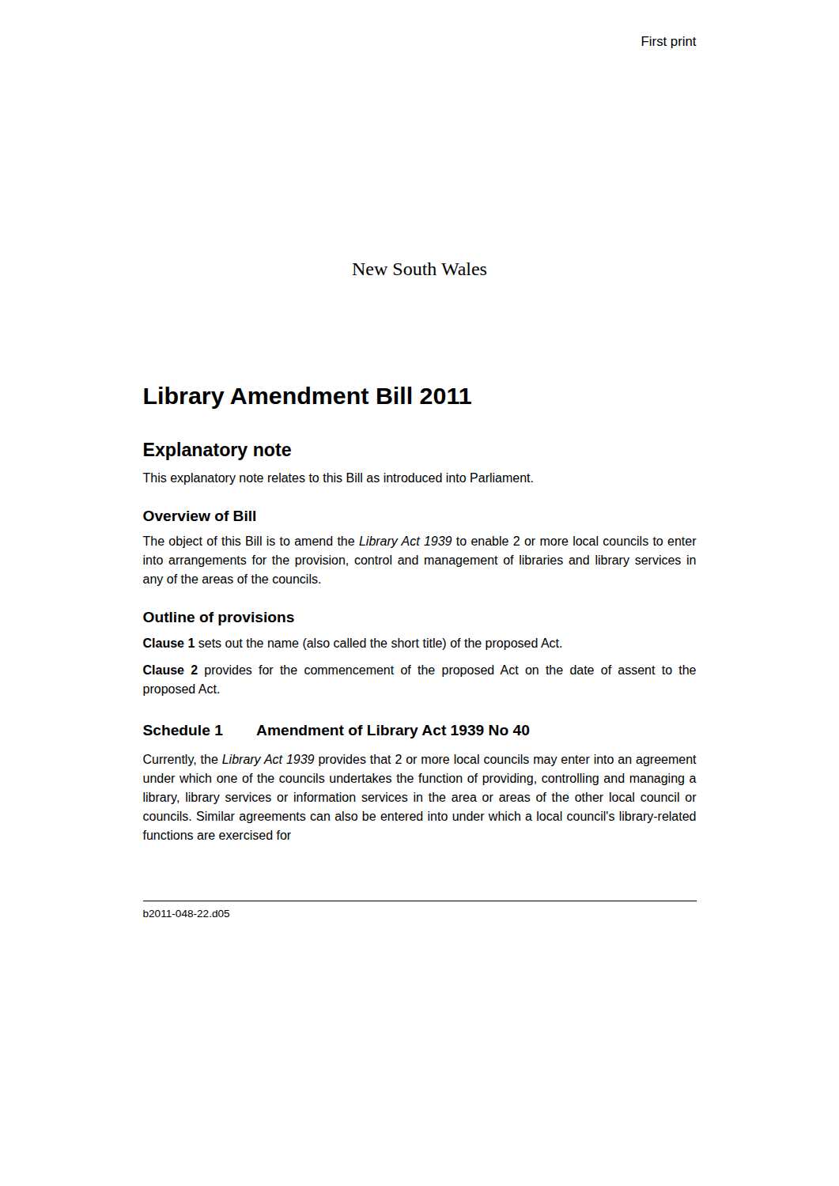First print
New South Wales
Library Amendment Bill 2011
Explanatory note
This explanatory note relates to this Bill as introduced into Parliament.
Overview of Bill
The object of this Bill is to amend the Library Act 1939 to enable 2 or more local councils to enter into arrangements for the provision, control and management of libraries and library services in any of the areas of the councils.
Outline of provisions
Clause 1 sets out the name (also called the short title) of the proposed Act.
Clause 2 provides for the commencement of the proposed Act on the date of assent to the proposed Act.
Schedule 1 Amendment of Library Act 1939 No 40
Currently, the Library Act 1939 provides that 2 or more local councils may enter into an agreement under which one of the councils undertakes the function of providing, controlling and managing a library, library services or information services in the area or areas of the other local council or councils. Similar agreements can also be entered into under which a local council's library-related functions are exercised for
b2011-048-22.d05